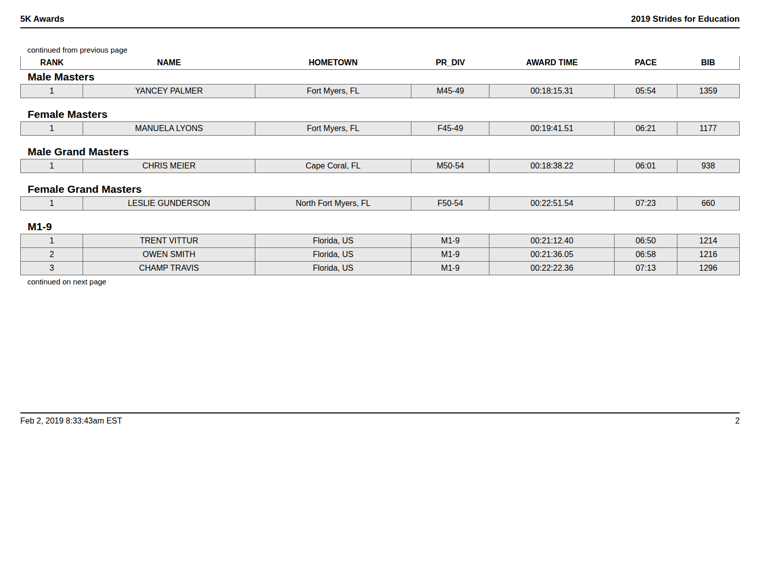5K Awards 2019 Strides for Education
continued from previous page
| RANK | NAME | HOMETOWN | PR_DIV | AWARD TIME | PACE | BIB |
| --- | --- | --- | --- | --- | --- | --- |
| Male Masters |
| 1 | YANCEY PALMER | Fort Myers, FL | M45-49 | 00:18:15.31 | 05:54 | 1359 |
| Female Masters |
| 1 | MANUELA LYONS | Fort Myers, FL | F45-49 | 00:19:41.51 | 06:21 | 1177 |
| Male Grand Masters |
| 1 | CHRIS MEIER | Cape Coral, FL | M50-54 | 00:18:38.22 | 06:01 | 938 |
| Female Grand Masters |
| 1 | LESLIE GUNDERSON | North Fort Myers, FL | F50-54 | 00:22:51.54 | 07:23 | 660 |
| M1-9 |
| 1 | TRENT VITTUR | Florida, US | M1-9 | 00:21:12.40 | 06:50 | 1214 |
| 2 | OWEN SMITH | Florida, US | M1-9 | 00:21:36.05 | 06:58 | 1216 |
| 3 | CHAMP TRAVIS | Florida, US | M1-9 | 00:22:22.36 | 07:13 | 1296 |
continued on next page
Feb 2, 2019 8:33:43am EST 2